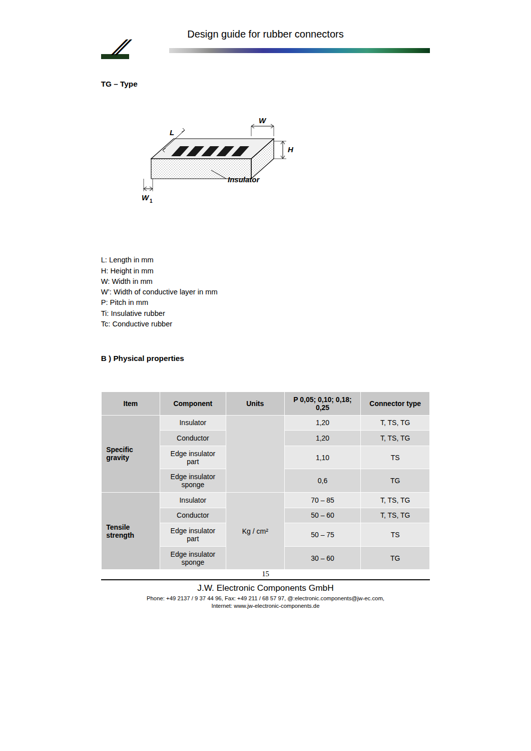Design guide for rubber connectors
∕∕
TG – Type
L W H Insulator W 1
L: Length in mm
H: Height in mm
W: Width in mm
W’: Width of conductive layer in mm
P: Pitch in mm
Ti: Insulative rubber
Tc: Conductive rubber
B ) Physical properties
| Item | Component | Units | P 0,05; 0,10; 0,18; 0,25 | Connector type |
| --- | --- | --- | --- | --- |
| Specific gravity | Insulator | | 1,20 | T, TS, TG |
| Conductor | 1,20 | T, TS, TG |
| Edge insulator part | 1,10 | TS |
| Edge insulator sponge | 0,6 | TG |
| Tensile strength | Insulator | Kg / cm² | 70 – 85 | T, TS, TG |
| Conductor | 50 – 60 | T, TS, TG |
| Edge insulator part | 50 – 75 | TS |
| Edge insulator sponge | 30 – 60 | TG |
15
J.W. Electronic Components GmbH
Phone: +49 2137 / 9 37 44 96, Fax: +49 211 / 68 57 97, @:electronic.components@jw-ec.com,
Internet: www.jw-electronic-components.de